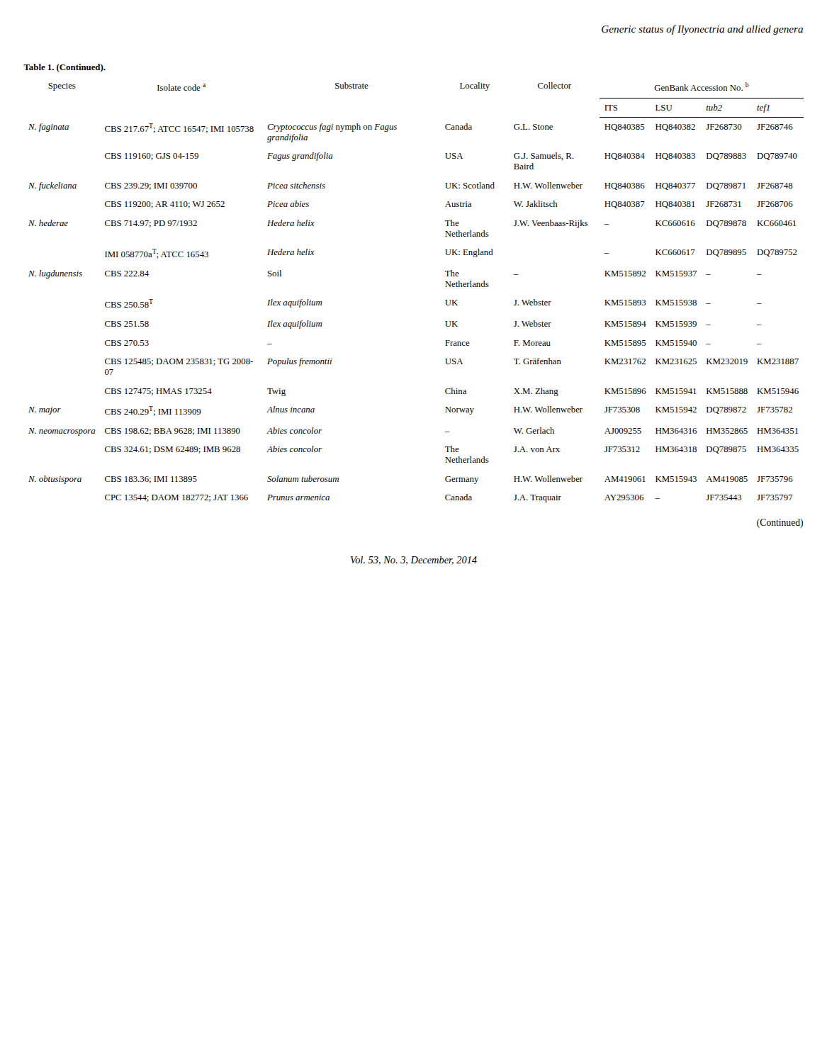Generic status of Ilyonectria and allied genera
Table 1. (Continued).
| Species | Isolate code a | Substrate | Locality | Collector | GenBank Accession No. b |
| --- | --- | --- | --- | --- | --- |
| ITS | LSU | tub2 | tef1 |
| N. faginata | CBS 217.67 T ; ATCC 16547; IMI 105738 | Cryptococcus fagi nymph on Fagus grandifolia | Canada | G.L. Stone | HQ840385 | HQ840382 | JF268730 | JF268746 |
| | CBS 119160; GJS 04-159 | Fagus grandifolia | USA | G.J. Samuels, R. Baird | HQ840384 | HQ840383 | DQ789883 | DQ789740 |
| N. fuckeliana | CBS 239.29; IMI 039700 | Picea sitchensis | UK: Scotland | H.W. Wollenweber | HQ840386 | HQ840377 | DQ789871 | JF268748 |
| | CBS 119200; AR 4110; WJ 2652 | Picea abies | Austria | W. Jaklitsch | HQ840387 | HQ840381 | JF268731 | JF268706 |
| N. hederae | CBS 714.97; PD 97/1932 | Hedera helix | The Netherlands | J.W. Veenbaas-Rijks | – | KC660616 | DQ789878 | KC660461 |
| | IMI 058770a T ; ATCC 16543 | Hedera helix | UK: England | | – | KC660617 | DQ789895 | DQ789752 |
| N. lugdunensis | CBS 222.84 | Soil | The Netherlands | – | KM515892 | KM515937 | – | – |
| | CBS 250.58 T | Ilex aquifolium | UK | J. Webster | KM515893 | KM515938 | – | – |
| | CBS 251.58 | Ilex aquifolium | UK | J. Webster | KM515894 | KM515939 | – | – |
| | CBS 270.53 | – | France | F. Moreau | KM515895 | KM515940 | – | – |
| | CBS 125485; DAOM 235831; TG 2008-07 | Populus fremontii | USA | T. Gräfenhan | KM231762 | KM231625 | KM232019 | KM231887 |
| | CBS 127475; HMAS 173254 | Twig | China | X.M. Zhang | KM515896 | KM515941 | KM515888 | KM515946 |
| N. major | CBS 240.29 T ; IMI 113909 | Alnus incana | Norway | H.W. Wollenweber | JF735308 | KM515942 | DQ789872 | JF735782 |
| N. neomacrospora | CBS 198.62; BBA 9628; IMI 113890 | Abies concolor | – | W. Gerlach | AJ009255 | HM364316 | HM352865 | HM364351 |
| | CBS 324.61; DSM 62489; IMB 9628 | Abies concolor | The Netherlands | J.A. von Arx | JF735312 | HM364318 | DQ789875 | HM364335 |
| N. obtusispora | CBS 183.36; IMI 113895 | Solanum tuberosum | Germany | H.W. Wollenweber | AM419061 | KM515943 | AM419085 | JF735796 |
| | CPC 13544; DAOM 182772; JAT 1366 | Prunus armenica | Canada | J.A. Traquair | AY295306 | – | JF735443 | JF735797 |
(Continued)
Vol. 53, No. 3, December, 2014